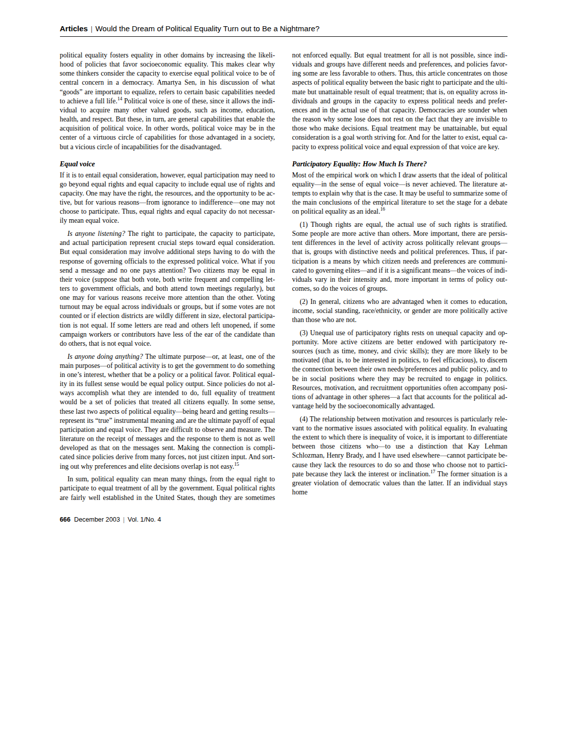Articles|Would the Dream of Political Equality Turn out to Be a Nightmare?
political equality fosters equality in other domains by increasing the likelihood of policies that favor socioeconomic equality. This makes clear why some thinkers consider the capacity to exercise equal political voice to be of central concern in a democracy. Amartya Sen, in his discussion of what “goods” are important to equalize, refers to certain basic capabilities needed to achieve a full life.14 Political voice is one of these, since it allows the individual to acquire many other valued goods, such as income, education, health, and respect. But these, in turn, are general capabilities that enable the acquisition of political voice. In other words, political voice may be in the center of a virtuous circle of capabilities for those advantaged in a society, but a vicious circle of incapabilities for the disadvantaged.
Equal voice
If it is to entail equal consideration, however, equal participation may need to go beyond equal rights and equal capacity to include equal use of rights and capacity. One may have the right, the resources, and the opportunity to be active, but for various reasons—from ignorance to indifference—one may not choose to participate. Thus, equal rights and equal capacity do not necessarily mean equal voice.
Is anyone listening? The right to participate, the capacity to participate, and actual participation represent crucial steps toward equal consideration. But equal consideration may involve additional steps having to do with the response of governing officials to the expressed political voice. What if you send a message and no one pays attention? Two citizens may be equal in their voice (suppose that both vote, both write frequent and compelling letters to government officials, and both attend town meetings regularly), but one may for various reasons receive more attention than the other. Voting turnout may be equal across individuals or groups, but if some votes are not counted or if election districts are wildly different in size, electoral participation is not equal. If some letters are read and others left unopened, if some campaign workers or contributors have less of the ear of the candidate than do others, that is not equal voice.
Is anyone doing anything? The ultimate purpose—or, at least, one of the main purposes—of political activity is to get the government to do something in one’s interest, whether that be a policy or a political favor. Political equality in its fullest sense would be equal policy output. Since policies do not always accomplish what they are intended to do, full equality of treatment would be a set of policies that treated all citizens equally. In some sense, these last two aspects of political equality—being heard and getting results—represent its “true” instrumental meaning and are the ultimate payoff of equal participation and equal voice. They are difficult to observe and measure. The literature on the receipt of messages and the response to them is not as well developed as that on the messages sent. Making the connection is complicated since policies derive from many forces, not just citizen input. And sorting out why preferences and elite decisions overlap is not easy.15
In sum, political equality can mean many things, from the equal right to participate to equal treatment of all by the government. Equal political rights are fairly well established in the United States, though they are sometimes not enforced equally. But equal treatment for all is not possible, since individuals and groups have different needs and preferences, and policies favoring some are less favorable to others. Thus, this article concentrates on those aspects of political equality between the basic right to participate and the ultimate but unattainable result of equal treatment; that is, on equality across individuals and groups in the capacity to express political needs and preferences and in the actual use of that capacity. Democracies are sounder when the reason why some lose does not rest on the fact that they are invisible to those who make decisions. Equal treatment may be unattainable, but equal consideration is a goal worth striving for. And for the latter to exist, equal capacity to express political voice and equal expression of that voice are key.
Participatory Equality: How Much Is There?
Most of the empirical work on which I draw asserts that the ideal of political equality—in the sense of equal voice—is never achieved. The literature attempts to explain why that is the case. It may be useful to summarize some of the main conclusions of the empirical literature to set the stage for a debate on political equality as an ideal.16
(1) Though rights are equal, the actual use of such rights is stratified. Some people are more active than others. More important, there are persistent differences in the level of activity across politically relevant groups—that is, groups with distinctive needs and political preferences. Thus, if participation is a means by which citizen needs and preferences are communicated to governing elites—and if it is a significant means—the voices of individuals vary in their intensity and, more important in terms of policy outcomes, so do the voices of groups.
(2) In general, citizens who are advantaged when it comes to education, income, social standing, race/ethnicity, or gender are more politically active than those who are not.
(3) Unequal use of participatory rights rests on unequal capacity and opportunity. More active citizens are better endowed with participatory resources (such as time, money, and civic skills); they are more likely to be motivated (that is, to be interested in politics, to feel efficacious), to discern the connection between their own needs/preferences and public policy, and to be in social positions where they may be recruited to engage in politics. Resources, motivation, and recruitment opportunities often accompany positions of advantage in other spheres—a fact that accounts for the political advantage held by the socioeconomically advantaged.
(4) The relationship between motivation and resources is particularly relevant to the normative issues associated with political equality. In evaluating the extent to which there is inequality of voice, it is important to differentiate between those citizens who—to use a distinction that Kay Lehman Schlozman, Henry Brady, and I have used elsewhere—cannot participate because they lack the resources to do so and those who choose not to participate because they lack the interest or inclination.17 The former situation is a greater violation of democratic values than the latter. If an individual stays home
666 December 2003|Vol. 1/No. 4